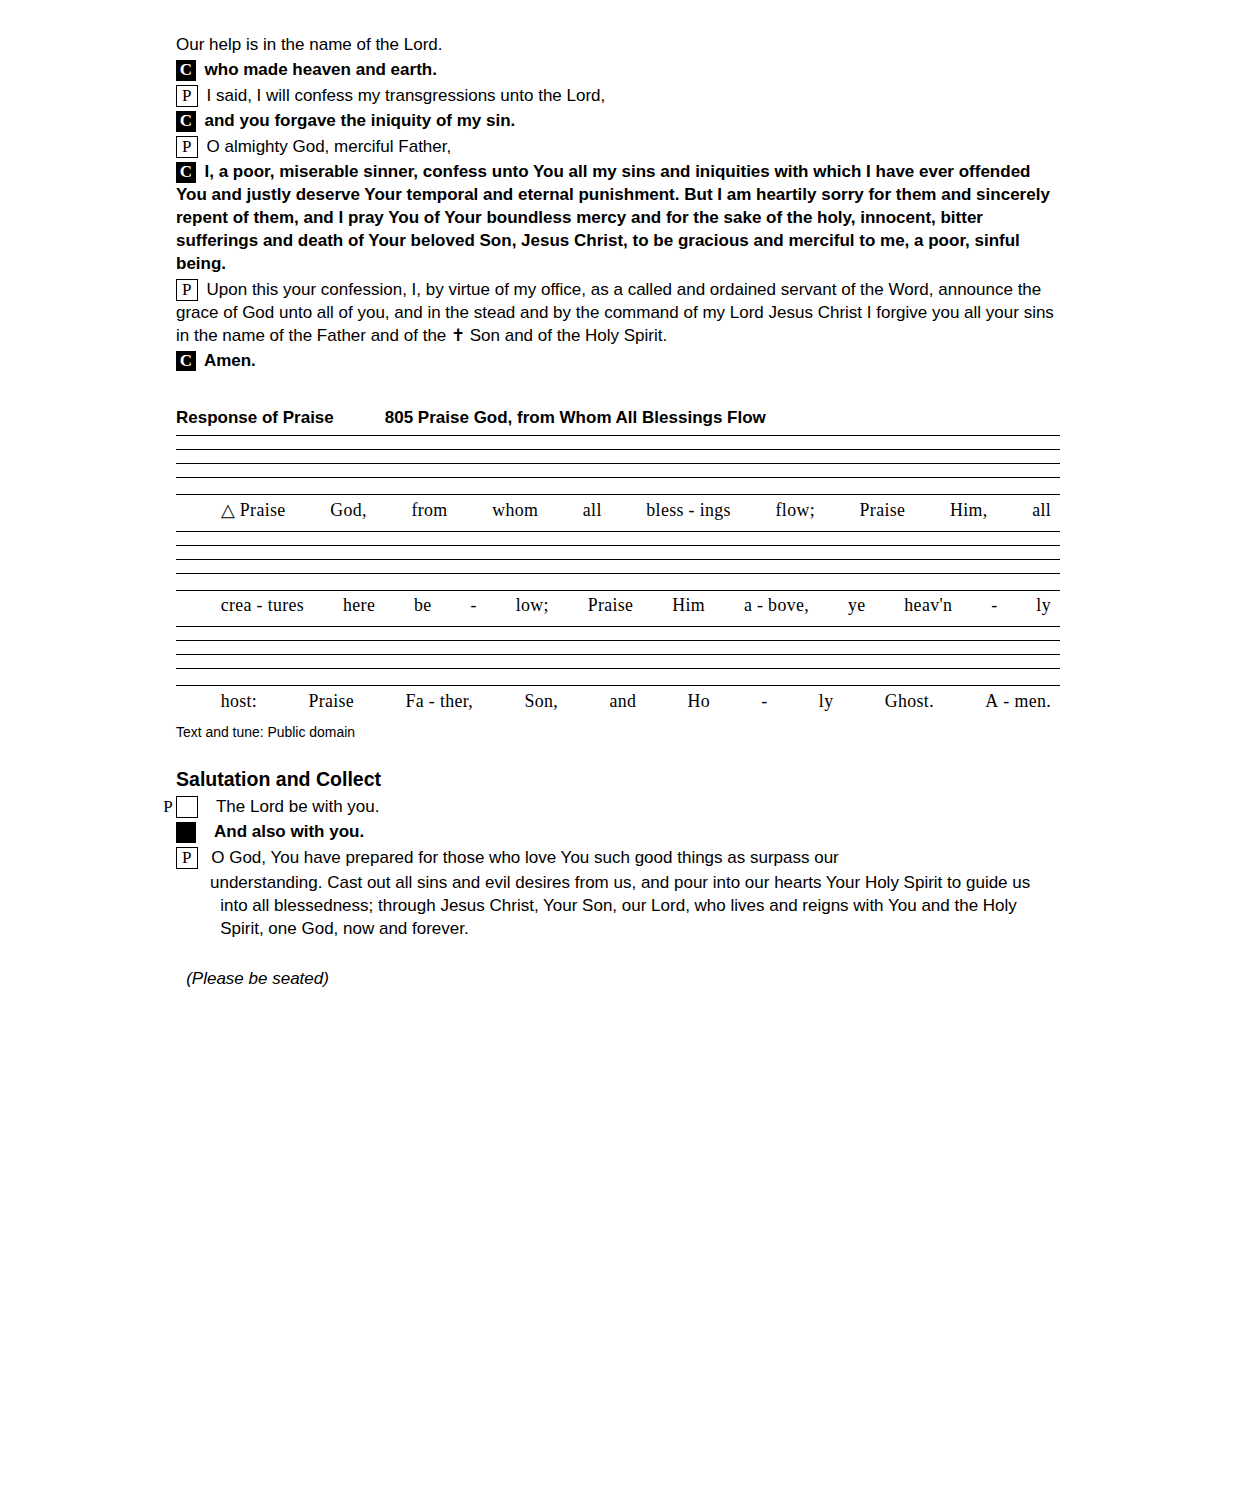Our help is in the name of the Lord.
C who made heaven and earth.
P I said, I will confess my transgressions unto the Lord,
C and you forgave the iniquity of my sin.
P O almighty God, merciful Father,
C I, a poor, miserable sinner, confess unto You all my sins and iniquities with which I have ever offended You and justly deserve Your temporal and eternal punishment. But I am heartily sorry for them and sincerely repent of them, and I pray You of Your boundless mercy and for the sake of the holy, innocent, bitter sufferings and death of Your beloved Son, Jesus Christ, to be gracious and merciful to me, a poor, sinful being.
P Upon this your confession, I, by virtue of my office, as a called and ordained servant of the Word, announce the grace of God unto all of you, and in the stead and by the command of my Lord Jesus Christ I forgive you all your sins in the name of the Father and of the ✝ Son and of the Holy Spirit.
C Amen.
Response of Praise 805 Praise God, from Whom All Blessings Flow
△ Praise God, from whom all bless - ings flow; Praise Him, all
crea - tures here be-low; Praise Him a - bove, ye heav'n-ly
host: Praise Fa - ther, Son, and Ho-ly Ghost. A - men.
Text and tune: Public domain
Salutation and Collect
P The Lord be with you.
C And also with you.
P O God, You have prepared for those who love You such good things as surpass our
understanding. Cast out all sins and evil desires from us, and pour into our hearts Your Holy Spirit to guide us into all blessedness; through Jesus Christ, Your Son, our Lord, who lives and reigns with You and the Holy Spirit, one God, now and forever.
(Please be seated)